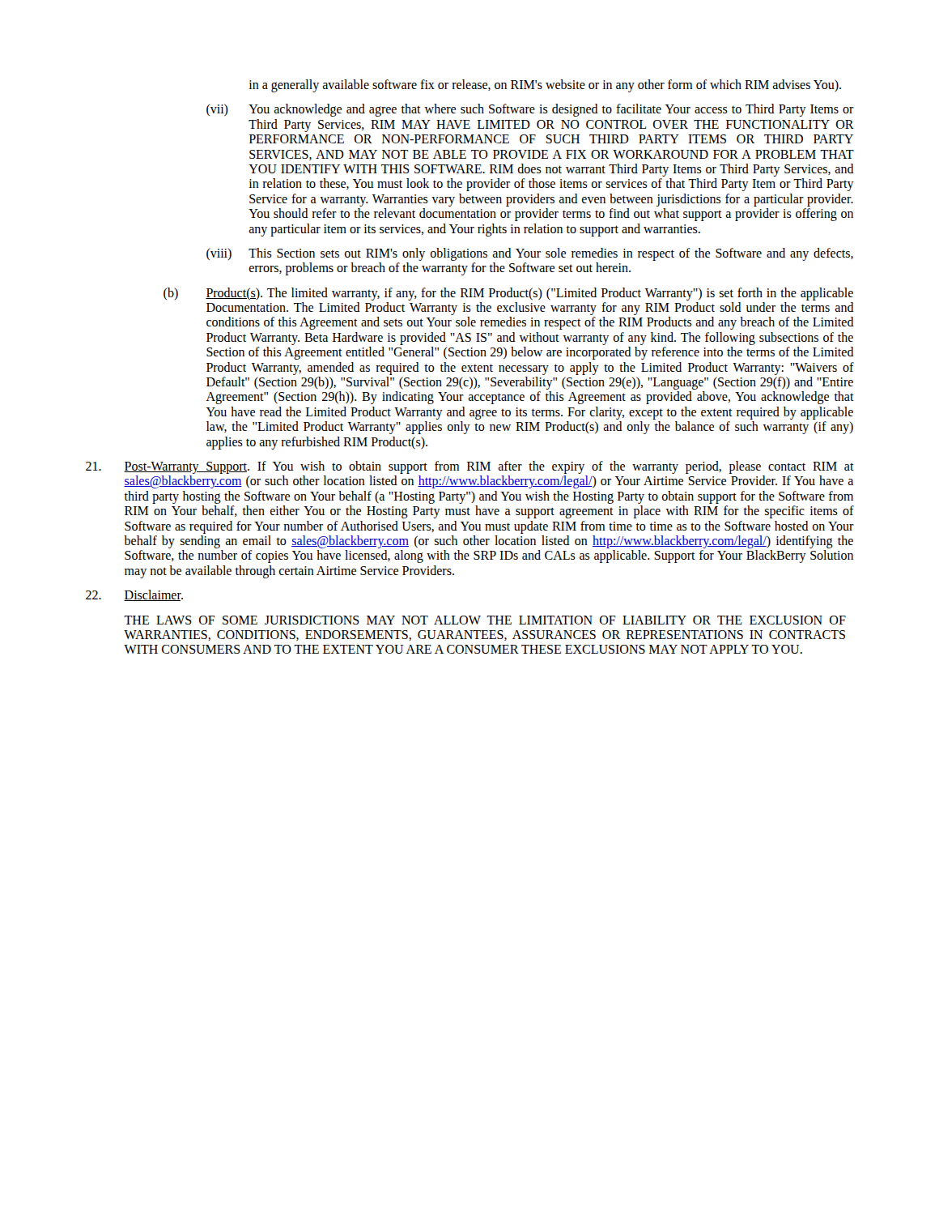in a generally available software fix or release, on RIM's website or in any other form of which RIM advises You).
(vii)
You acknowledge and agree that where such Software is designed to facilitate Your access to Third Party Items or Third Party Services, RIM MAY HAVE LIMITED OR NO CONTROL OVER THE FUNCTIONALITY OR PERFORMANCE OR NON-PERFORMANCE OF SUCH THIRD PARTY ITEMS OR THIRD PARTY SERVICES, AND MAY NOT BE ABLE TO PROVIDE A FIX OR WORKAROUND FOR A PROBLEM THAT YOU IDENTIFY WITH THIS SOFTWARE. RIM does not warrant Third Party Items or Third Party Services, and in relation to these, You must look to the provider of those items or services of that Third Party Item or Third Party Service for a warranty. Warranties vary between providers and even between jurisdictions for a particular provider. You should refer to the relevant documentation or provider terms to find out what support a provider is offering on any particular item or its services, and Your rights in relation to support and warranties.
(viii)
This Section sets out RIM's only obligations and Your sole remedies in respect of the Software and any defects, errors, problems or breach of the warranty for the Software set out herein.
(b)
Product(s). The limited warranty, if any, for the RIM Product(s) ("Limited Product Warranty") is set forth in the applicable Documentation. The Limited Product Warranty is the exclusive warranty for any RIM Product sold under the terms and conditions of this Agreement and sets out Your sole remedies in respect of the RIM Products and any breach of the Limited Product Warranty. Beta Hardware is provided "AS IS" and without warranty of any kind. The following subsections of the Section of this Agreement entitled "General" (Section 29) below are incorporated by reference into the terms of the Limited Product Warranty, amended as required to the extent necessary to apply to the Limited Product Warranty: "Waivers of Default" (Section 29(b)), "Survival" (Section 29(c)), "Severability" (Section 29(e)), "Language" (Section 29(f)) and "Entire Agreement" (Section 29(h)). By indicating Your acceptance of this Agreement as provided above, You acknowledge that You have read the Limited Product Warranty and agree to its terms. For clarity, except to the extent required by applicable law, the "Limited Product Warranty" applies only to new RIM Product(s) and only the balance of such warranty (if any) applies to any refurbished RIM Product(s).
21.
Post-Warranty Support. If You wish to obtain support from RIM after the expiry of the warranty period, please contact RIM at sales@blackberry.com (or such other location listed on http://www.blackberry.com/legal/) or Your Airtime Service Provider. If You have a third party hosting the Software on Your behalf (a "Hosting Party") and You wish the Hosting Party to obtain support for the Software from RIM on Your behalf, then either You or the Hosting Party must have a support agreement in place with RIM for the specific items of Software as required for Your number of Authorised Users, and You must update RIM from time to time as to the Software hosted on Your behalf by sending an email to sales@blackberry.com (or such other location listed on http://www.blackberry.com/legal/) identifying the Software, the number of copies You have licensed, along with the SRP IDs and CALs as applicable. Support for Your BlackBerry Solution may not be available through certain Airtime Service Providers.
22.
Disclaimer.
THE LAWS OF SOME JURISDICTIONS MAY NOT ALLOW THE LIMITATION OF LIABILITY OR THE EXCLUSION OF WARRANTIES, CONDITIONS, ENDORSEMENTS, GUARANTEES, ASSURANCES OR REPRESENTATIONS IN CONTRACTS WITH CONSUMERS AND TO THE EXTENT YOU ARE A CONSUMER THESE EXCLUSIONS MAY NOT APPLY TO YOU.